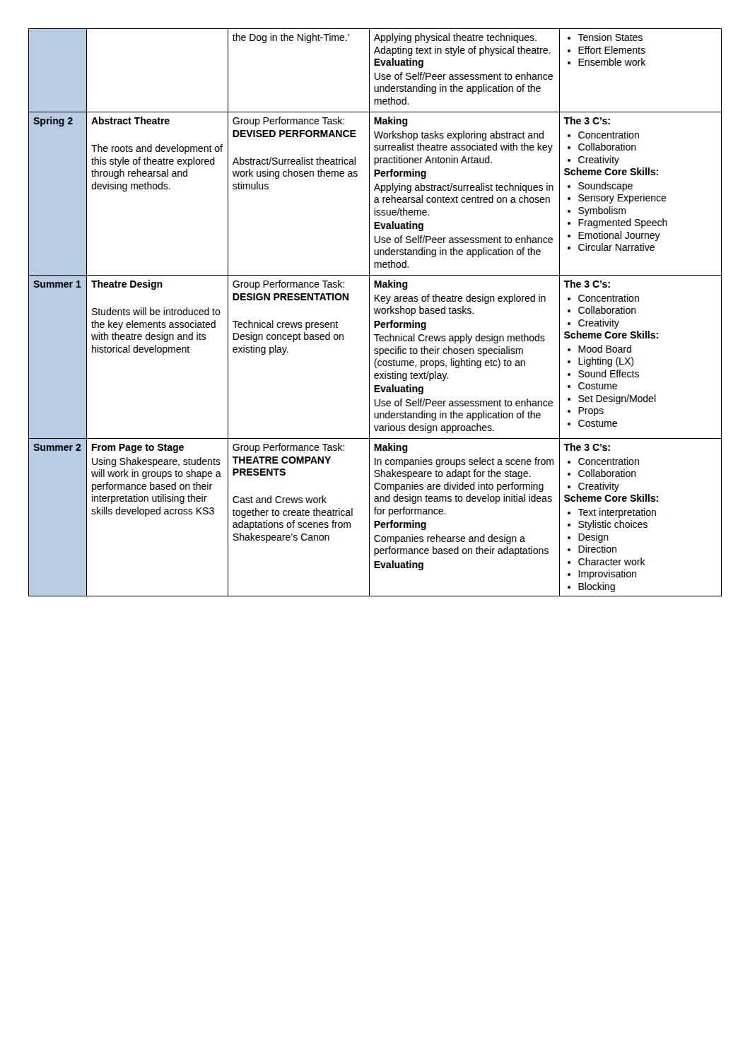| | | the Dog in the Night-Time.’ | Applying physical theatre techniques. Adapting text in style of physical theatre. Evaluating Use of Self/Peer assessment to enhance understanding in the application of the method. | Tension States Effort Elements Ensemble work |
| Spring 2 | Abstract Theatre The roots and development of this style of theatre explored through rehearsal and devising methods. | Group Performance Task: DEVISED PERFORMANCE Abstract/Surrealist theatrical work using chosen theme as stimulus | Making Workshop tasks exploring abstract and surrealist theatre associated with the key practitioner Antonin Artaud. Performing Applying abstract/surrealist techniques in a rehearsal context centred on a chosen issue/theme. Evaluating Use of Self/Peer assessment to enhance understanding in the application of the method. | The 3 C’s: Concentration Collaboration Creativity Scheme Core Skills: Soundscape Sensory Experience Symbolism Fragmented Speech Emotional Journey Circular Narrative |
| Summer 1 | Theatre Design Students will be introduced to the key elements associated with theatre design and its historical development | Group Performance Task: DESIGN PRESENTATION Technical crews present Design concept based on existing play. | Making Key areas of theatre design explored in workshop based tasks. Performing Technical Crews apply design methods specific to their chosen specialism (costume, props, lighting etc) to an existing text/play. Evaluating Use of Self/Peer assessment to enhance understanding in the application of the various design approaches. | The 3 C’s: Concentration Collaboration Creativity Scheme Core Skills: Mood Board Lighting (LX) Sound Effects Costume Set Design/Model Props Costume |
| Summer 2 | From Page to Stage Using Shakespeare, students will work in groups to shape a performance based on their interpretation utilising their skills developed across KS3 | Group Performance Task: THEATRE COMPANY PRESENTS Cast and Crews work together to create theatrical adaptations of scenes from Shakespeare’s Canon | Making In companies groups select a scene from Shakespeare to adapt for the stage. Companies are divided into performing and design teams to develop initial ideas for performance. Performing Companies rehearse and design a performance based on their adaptations Evaluating | The 3 C’s: Concentration Collaboration Creativity Scheme Core Skills: Text interpretation Stylistic choices Design Direction Character work Improvisation Blocking |